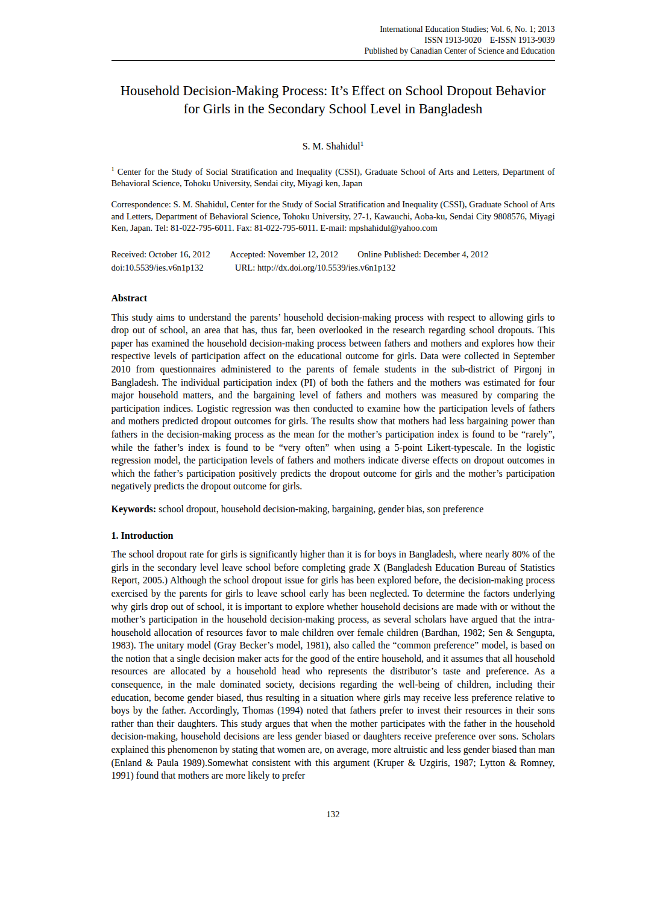International Education Studies; Vol. 6, No. 1; 2013
ISSN 1913-9020 E-ISSN 1913-9039
Published by Canadian Center of Science and Education
Household Decision-Making Process: It’s Effect on School Dropout Behavior for Girls in the Secondary School Level in Bangladesh
S. M. Shahidul1
1 Center for the Study of Social Stratification and Inequality (CSSI), Graduate School of Arts and Letters, Department of Behavioral Science, Tohoku University, Sendai city, Miyagi ken, Japan
Correspondence: S. M. Shahidul, Center for the Study of Social Stratification and Inequality (CSSI), Graduate School of Arts and Letters, Department of Behavioral Science, Tohoku University, 27-1, Kawauchi, Aoba-ku, Sendai City 9808576, Miyagi Ken, Japan. Tel: 81-022-795-6011. Fax: 81-022-795-6011. E-mail: mpshahidul@yahoo.com
Received: October 16, 2012 Accepted: November 12, 2012 Online Published: December 4, 2012
doi:10.5539/ies.v6n1p132 URL: http://dx.doi.org/10.5539/ies.v6n1p132
Abstract
This study aims to understand the parents’ household decision-making process with respect to allowing girls to drop out of school, an area that has, thus far, been overlooked in the research regarding school dropouts. This paper has examined the household decision-making process between fathers and mothers and explores how their respective levels of participation affect on the educational outcome for girls. Data were collected in September 2010 from questionnaires administered to the parents of female students in the sub-district of Pirgonj in Bangladesh. The individual participation index (PI) of both the fathers and the mothers was estimated for four major household matters, and the bargaining level of fathers and mothers was measured by comparing the participation indices. Logistic regression was then conducted to examine how the participation levels of fathers and mothers predicted dropout outcomes for girls. The results show that mothers had less bargaining power than fathers in the decision-making process as the mean for the mother’s participation index is found to be “rarely”, while the father’s index is found to be “very often” when using a 5-point Likert-typescale. In the logistic regression model, the participation levels of fathers and mothers indicate diverse effects on dropout outcomes in which the father’s participation positively predicts the dropout outcome for girls and the mother’s participation negatively predicts the dropout outcome for girls.
Keywords: school dropout, household decision-making, bargaining, gender bias, son preference
1. Introduction
The school dropout rate for girls is significantly higher than it is for boys in Bangladesh, where nearly 80% of the girls in the secondary level leave school before completing grade X (Bangladesh Education Bureau of Statistics Report, 2005.) Although the school dropout issue for girls has been explored before, the decision-making process exercised by the parents for girls to leave school early has been neglected. To determine the factors underlying why girls drop out of school, it is important to explore whether household decisions are made with or without the mother’s participation in the household decision-making process, as several scholars have argued that the intra-household allocation of resources favor to male children over female children (Bardhan, 1982; Sen & Sengupta, 1983). The unitary model (Gray Becker’s model, 1981), also called the “common preference” model, is based on the notion that a single decision maker acts for the good of the entire household, and it assumes that all household resources are allocated by a household head who represents the distributor’s taste and preference. As a consequence, in the male dominated society, decisions regarding the well-being of children, including their education, become gender biased, thus resulting in a situation where girls may receive less preference relative to boys by the father. Accordingly, Thomas (1994) noted that fathers prefer to invest their resources in their sons rather than their daughters. This study argues that when the mother participates with the father in the household decision-making, household decisions are less gender biased or daughters receive preference over sons. Scholars explained this phenomenon by stating that women are, on average, more altruistic and less gender biased than man (Enland & Paula 1989).Somewhat consistent with this argument (Kruper & Uzgiris, 1987; Lytton & Romney, 1991) found that mothers are more likely to prefer
132